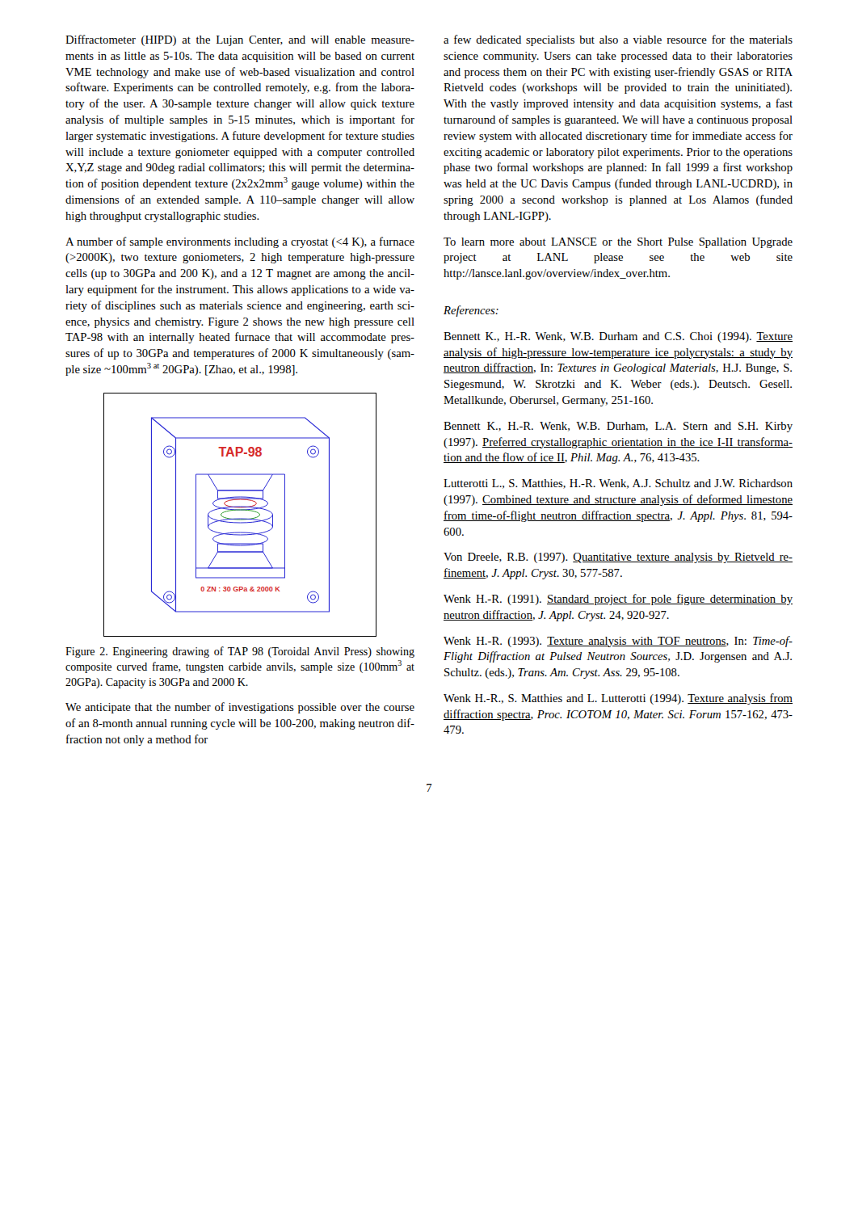Diffractometer (HIPD) at the Lujan Center, and will enable measurements in as little as 5-10s. The data acquisition will be based on current VME technology and make use of web-based visualization and control software. Experiments can be controlled remotely, e.g. from the laboratory of the user. A 30-sample texture changer will allow quick texture analysis of multiple samples in 5-15 minutes, which is important for larger systematic investigations. A future development for texture studies will include a texture goniometer equipped with a computer controlled X,Y,Z stage and 90deg radial collimators; this will permit the determination of position dependent texture (2x2x2mm3 gauge volume) within the dimensions of an extended sample. A 110–sample changer will allow high throughput crystallographic studies.
A number of sample environments including a cryostat (<4 K), a furnace (>2000K), two texture goniometers, 2 high temperature high-pressure cells (up to 30GPa and 200 K), and a 12 T magnet are among the ancillary equipment for the instrument. This allows applications to a wide variety of disciplines such as materials science and engineering, earth science, physics and chemistry. Figure 2 shows the new high pressure cell TAP-98 with an internally heated furnace that will accommodate pressures of up to 30GPa and temperatures of 2000 K simultaneously (sample size ~100mm3 at 20GPa). [Zhao, et al., 1998].
TAP-98 0 ZN : 30 GPa & 2000 K
Figure 2. Engineering drawing of TAP 98 (Toroidal Anvil Press) showing composite curved frame, tungsten carbide anvils, sample size (100mm3 at 20GPa). Capacity is 30GPa and 2000 K.
We anticipate that the number of investigations possible over the course of an 8-month annual running cycle will be 100-200, making neutron diffraction not only a method for
a few dedicated specialists but also a viable resource for the materials science community. Users can take processed data to their laboratories and process them on their PC with existing user-friendly GSAS or RITA Rietveld codes (workshops will be provided to train the uninitiated). With the vastly improved intensity and data acquisition systems, a fast turnaround of samples is guaranteed. We will have a continuous proposal review system with allocated discretionary time for immediate access for exciting academic or laboratory pilot experiments. Prior to the operations phase two formal workshops are planned: In fall 1999 a first workshop was held at the UC Davis Campus (funded through LANL-UCDRD), in spring 2000 a second workshop is planned at Los Alamos (funded through LANL-IGPP).
To learn more about LANSCE or the Short Pulse Spallation Upgrade project at LANL please see the web site http://lansce.lanl.gov/overview/index_over.htm.
References:
Bennett K., H.-R. Wenk, W.B. Durham and C.S. Choi (1994). Texture analysis of high-pressure low-temperature ice polycrystals: a study by neutron diffraction, In: Textures in Geological Materials, H.J. Bunge, S. Siegesmund, W. Skrotzki and K. Weber (eds.). Deutsch. Gesell. Metallkunde, Oberursel, Germany, 251-160.
Bennett K., H.-R. Wenk, W.B. Durham, L.A. Stern and S.H. Kirby (1997). Preferred crystallographic orientation in the ice I-II transformation and the flow of ice II, Phil. Mag. A., 76, 413-435.
Lutterotti L., S. Matthies, H.-R. Wenk, A.J. Schultz and J.W. Richardson (1997). Combined texture and structure analysis of deformed limestone from time-of-flight neutron diffraction spectra, J. Appl. Phys. 81, 594-600.
Von Dreele, R.B. (1997). Quantitative texture analysis by Rietveld refinement, J. Appl. Cryst. 30, 577-587.
Wenk H.-R. (1991). Standard project for pole figure determination by neutron diffraction, J. Appl. Cryst. 24, 920-927.
Wenk H.-R. (1993). Texture analysis with TOF neutrons, In: Time-of-Flight Diffraction at Pulsed Neutron Sources, J.D. Jorgensen and A.J. Schultz. (eds.), Trans. Am. Cryst. Ass. 29, 95-108.
Wenk H.-R., S. Matthies and L. Lutterotti (1994). Texture analysis from diffraction spectra, Proc. ICOTOM 10, Mater. Sci. Forum 157-162, 473-479.
7